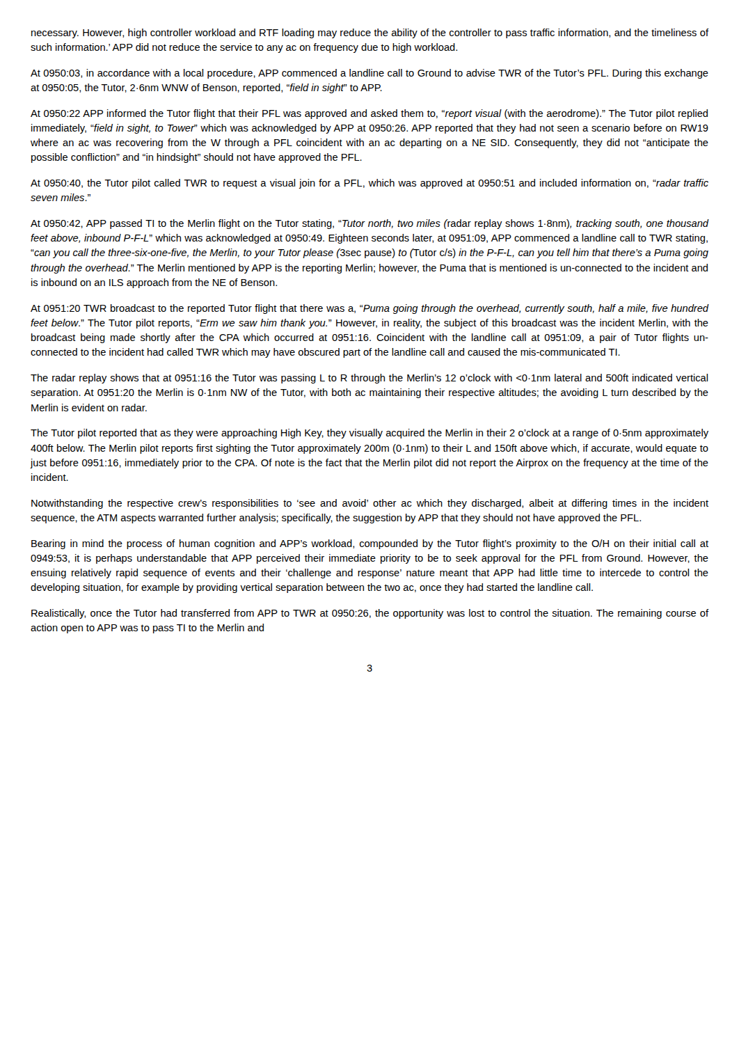necessary. However, high controller workload and RTF loading may reduce the ability of the controller to pass traffic information, and the timeliness of such information.’ APP did not reduce the service to any ac on frequency due to high workload.
At 0950:03, in accordance with a local procedure, APP commenced a landline call to Ground to advise TWR of the Tutor’s PFL. During this exchange at 0950:05, the Tutor, 2·6nm WNW of Benson, reported, “field in sight” to APP.
At 0950:22 APP informed the Tutor flight that their PFL was approved and asked them to, “report visual (with the aerodrome).” The Tutor pilot replied immediately, “field in sight, to Tower” which was acknowledged by APP at 0950:26. APP reported that they had not seen a scenario before on RW19 where an ac was recovering from the W through a PFL coincident with an ac departing on a NE SID. Consequently, they did not “anticipate the possible confliction” and “in hindsight” should not have approved the PFL.
At 0950:40, the Tutor pilot called TWR to request a visual join for a PFL, which was approved at 0950:51 and included information on, “radar traffic seven miles.”
At 0950:42, APP passed TI to the Merlin flight on the Tutor stating, “Tutor north, two miles (radar replay shows 1·8nm), tracking south, one thousand feet above, inbound P-F-L” which was acknowledged at 0950:49. Eighteen seconds later, at 0951:09, APP commenced a landline call to TWR stating, “can you call the three-six-one-five, the Merlin, to your Tutor please (3sec pause) to (Tutor c/s) in the P-F-L, can you tell him that there’s a Puma going through the overhead.” The Merlin mentioned by APP is the reporting Merlin; however, the Puma that is mentioned is un-connected to the incident and is inbound on an ILS approach from the NE of Benson.
At 0951:20 TWR broadcast to the reported Tutor flight that there was a, “Puma going through the overhead, currently south, half a mile, five hundred feet below.” The Tutor pilot reports, “Erm we saw him thank you.” However, in reality, the subject of this broadcast was the incident Merlin, with the broadcast being made shortly after the CPA which occurred at 0951:16. Coincident with the landline call at 0951:09, a pair of Tutor flights un-connected to the incident had called TWR which may have obscured part of the landline call and caused the mis-communicated TI.
The radar replay shows that at 0951:16 the Tutor was passing L to R through the Merlin’s 12 o’clock with <0·1nm lateral and 500ft indicated vertical separation. At 0951:20 the Merlin is 0·1nm NW of the Tutor, with both ac maintaining their respective altitudes; the avoiding L turn described by the Merlin is evident on radar.
The Tutor pilot reported that as they were approaching High Key, they visually acquired the Merlin in their 2 o’clock at a range of 0·5nm approximately 400ft below. The Merlin pilot reports first sighting the Tutor approximately 200m (0·1nm) to their L and 150ft above which, if accurate, would equate to just before 0951:16, immediately prior to the CPA. Of note is the fact that the Merlin pilot did not report the Airprox on the frequency at the time of the incident.
Notwithstanding the respective crew’s responsibilities to ‘see and avoid’ other ac which they discharged, albeit at differing times in the incident sequence, the ATM aspects warranted further analysis; specifically, the suggestion by APP that they should not have approved the PFL.
Bearing in mind the process of human cognition and APP’s workload, compounded by the Tutor flight’s proximity to the O/H on their initial call at 0949:53, it is perhaps understandable that APP perceived their immediate priority to be to seek approval for the PFL from Ground. However, the ensuing relatively rapid sequence of events and their ‘challenge and response’ nature meant that APP had little time to intercede to control the developing situation, for example by providing vertical separation between the two ac, once they had started the landline call.
Realistically, once the Tutor had transferred from APP to TWR at 0950:26, the opportunity was lost to control the situation. The remaining course of action open to APP was to pass TI to the Merlin and
3